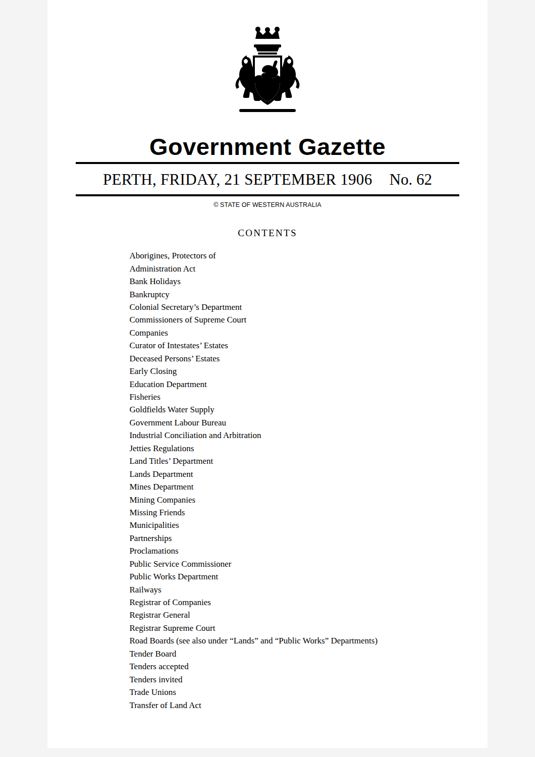Government Gazette
PERTH, FRIDAY, 21 SEPTEMBER 1906 No. 62
© STATE OF WESTERN AUSTRALIA
Contents
Aborigines, Protectors of
Administration Act
Bank Holidays
Bankruptcy
Colonial Secretary’s Department
Commissioners of Supreme Court
Companies
Curator of Intestates’ Estates
Deceased Persons’ Estates
Early Closing
Education Department
Fisheries
Goldfields Water Supply
Government Labour Bureau
Industrial Conciliation and Arbitration
Jetties Regulations
Land Titles’ Department
Lands Department
Mines Department
Mining Companies
Missing Friends
Municipalities
Partnerships
Proclamations
Public Service Commissioner
Public Works Department
Railways
Registrar of Companies
Registrar General
Registrar Supreme Court
Road Boards (see also under “Lands” and “Public Works” Departments)
Tender Board
Tenders accepted
Tenders invited
Trade Unions
Transfer of Land Act